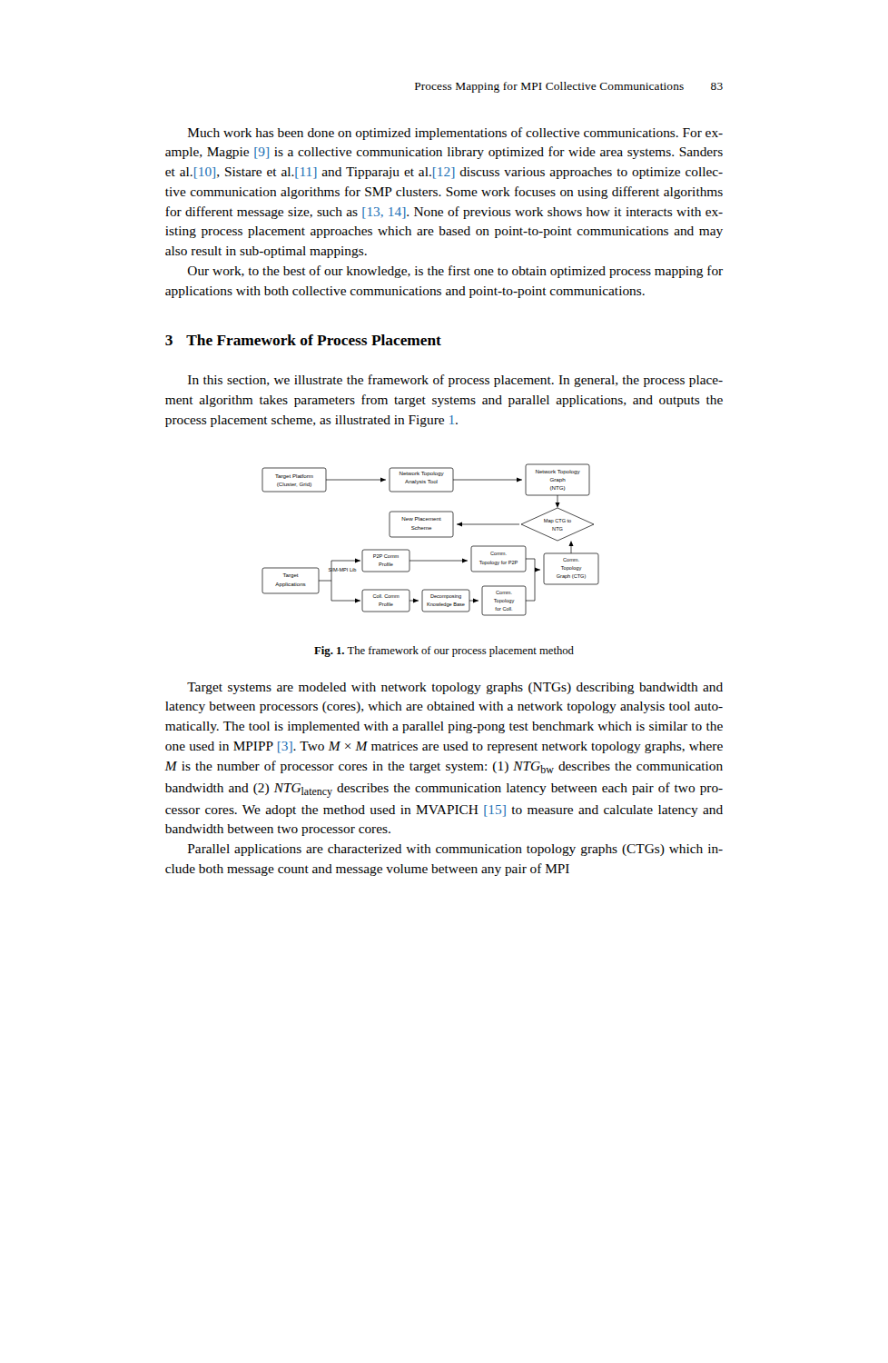Process Mapping for MPI Collective Communications83
Much work has been done on optimized implementations of collective communications. For example, Magpie [9] is a collective communication library optimized for wide area systems. Sanders et al.[10], Sistare et al.[11] and Tipparaju et al.[12] discuss various approaches to optimize collective communication algorithms for SMP clusters. Some work focuses on using different algorithms for different message size, such as [13, 14]. None of previous work shows how it interacts with existing process placement approaches which are based on point-to-point communications and may also result in sub-optimal mappings.
Our work, to the best of our knowledge, is the first one to obtain optimized process mapping for applications with both collective communications and point-to-point communications.
3 The Framework of Process Placement
In this section, we illustrate the framework of process placement. In general, the process placement algorithm takes parameters from target systems and parallel applications, and outputs the process placement scheme, as illustrated in Figure 1.
Target Platform (Cluster, Grid) Network Topology Analysis Tool Network Topology Graph (NTG) Map CTG to NTG New Placement Scheme Target Applications SIM-MPI Lib P2P Comm Profile Coll. Comm Profile Decomposing Knowledge Base Comm. Topology for Coll. Comm. Topology for P2P Comm. Topology Graph (CTG)
Fig. 1. The framework of our process placement method
Target systems are modeled with network topology graphs (NTGs) describing bandwidth and latency between processors (cores), which are obtained with a network topology analysis tool automatically. The tool is implemented with a parallel ping-pong test benchmark which is similar to the one used in MPIPP [3]. Two M × M matrices are used to represent network topology graphs, where M is the number of processor cores in the target system: (1) NTGbw describes the communication bandwidth and (2) NTGlatency describes the communication latency between each pair of two processor cores. We adopt the method used in MVAPICH [15] to measure and calculate latency and bandwidth between two processor cores.
Parallel applications are characterized with communication topology graphs (CTGs) which include both message count and message volume between any pair of MPI